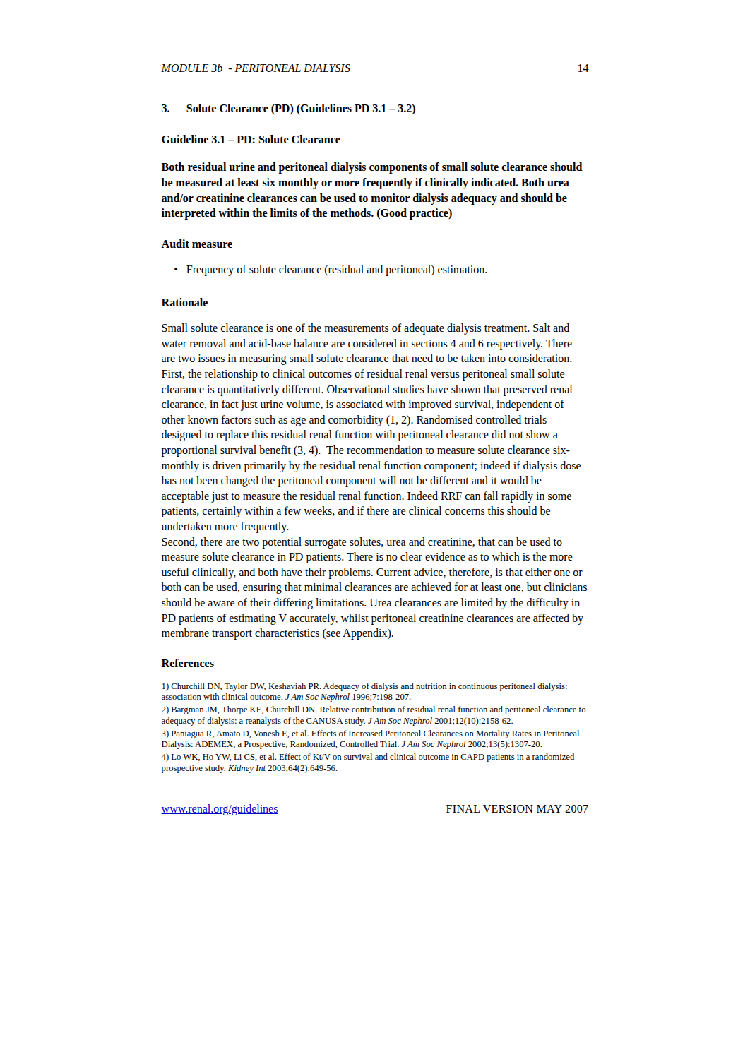MODULE 3b - PERITONEAL DIALYSIS 14
3. Solute Clearance (PD) (Guidelines PD 3.1 – 3.2)
Guideline 3.1 – PD: Solute Clearance
Both residual urine and peritoneal dialysis components of small solute clearance should be measured at least six monthly or more frequently if clinically indicated. Both urea and/or creatinine clearances can be used to monitor dialysis adequacy and should be interpreted within the limits of the methods. (Good practice)
Audit measure
Frequency of solute clearance (residual and peritoneal) estimation.
Rationale
Small solute clearance is one of the measurements of adequate dialysis treatment. Salt and water removal and acid-base balance are considered in sections 4 and 6 respectively. There are two issues in measuring small solute clearance that need to be taken into consideration. First, the relationship to clinical outcomes of residual renal versus peritoneal small solute clearance is quantitatively different. Observational studies have shown that preserved renal clearance, in fact just urine volume, is associated with improved survival, independent of other known factors such as age and comorbidity (1, 2). Randomised controlled trials designed to replace this residual renal function with peritoneal clearance did not show a proportional survival benefit (3, 4). The recommendation to measure solute clearance six-monthly is driven primarily by the residual renal function component; indeed if dialysis dose has not been changed the peritoneal component will not be different and it would be acceptable just to measure the residual renal function. Indeed RRF can fall rapidly in some patients, certainly within a few weeks, and if there are clinical concerns this should be undertaken more frequently.
Second, there are two potential surrogate solutes, urea and creatinine, that can be used to measure solute clearance in PD patients. There is no clear evidence as to which is the more useful clinically, and both have their problems. Current advice, therefore, is that either one or both can be used, ensuring that minimal clearances are achieved for at least one, but clinicians should be aware of their differing limitations. Urea clearances are limited by the difficulty in PD patients of estimating V accurately, whilst peritoneal creatinine clearances are affected by membrane transport characteristics (see Appendix).
References
1) Churchill DN, Taylor DW, Keshaviah PR. Adequacy of dialysis and nutrition in continuous peritoneal dialysis: association with clinical outcome. J Am Soc Nephrol 1996;7:198-207.
2) Bargman JM, Thorpe KE, Churchill DN. Relative contribution of residual renal function and peritoneal clearance to adequacy of dialysis: a reanalysis of the CANUSA study. J Am Soc Nephrol 2001;12(10):2158-62.
3) Paniagua R, Amato D, Vonesh E, et al. Effects of Increased Peritoneal Clearances on Mortality Rates in Peritoneal Dialysis: ADEMEX, a Prospective, Randomized, Controlled Trial. J Am Soc Nephrol 2002;13(5):1307-20.
4) Lo WK, Ho YW, Li CS, et al. Effect of Kt/V on survival and clinical outcome in CAPD patients in a randomized prospective study. Kidney Int 2003;64(2):649-56.
www.renal.org/guidelines FINAL VERSION MAY 2007